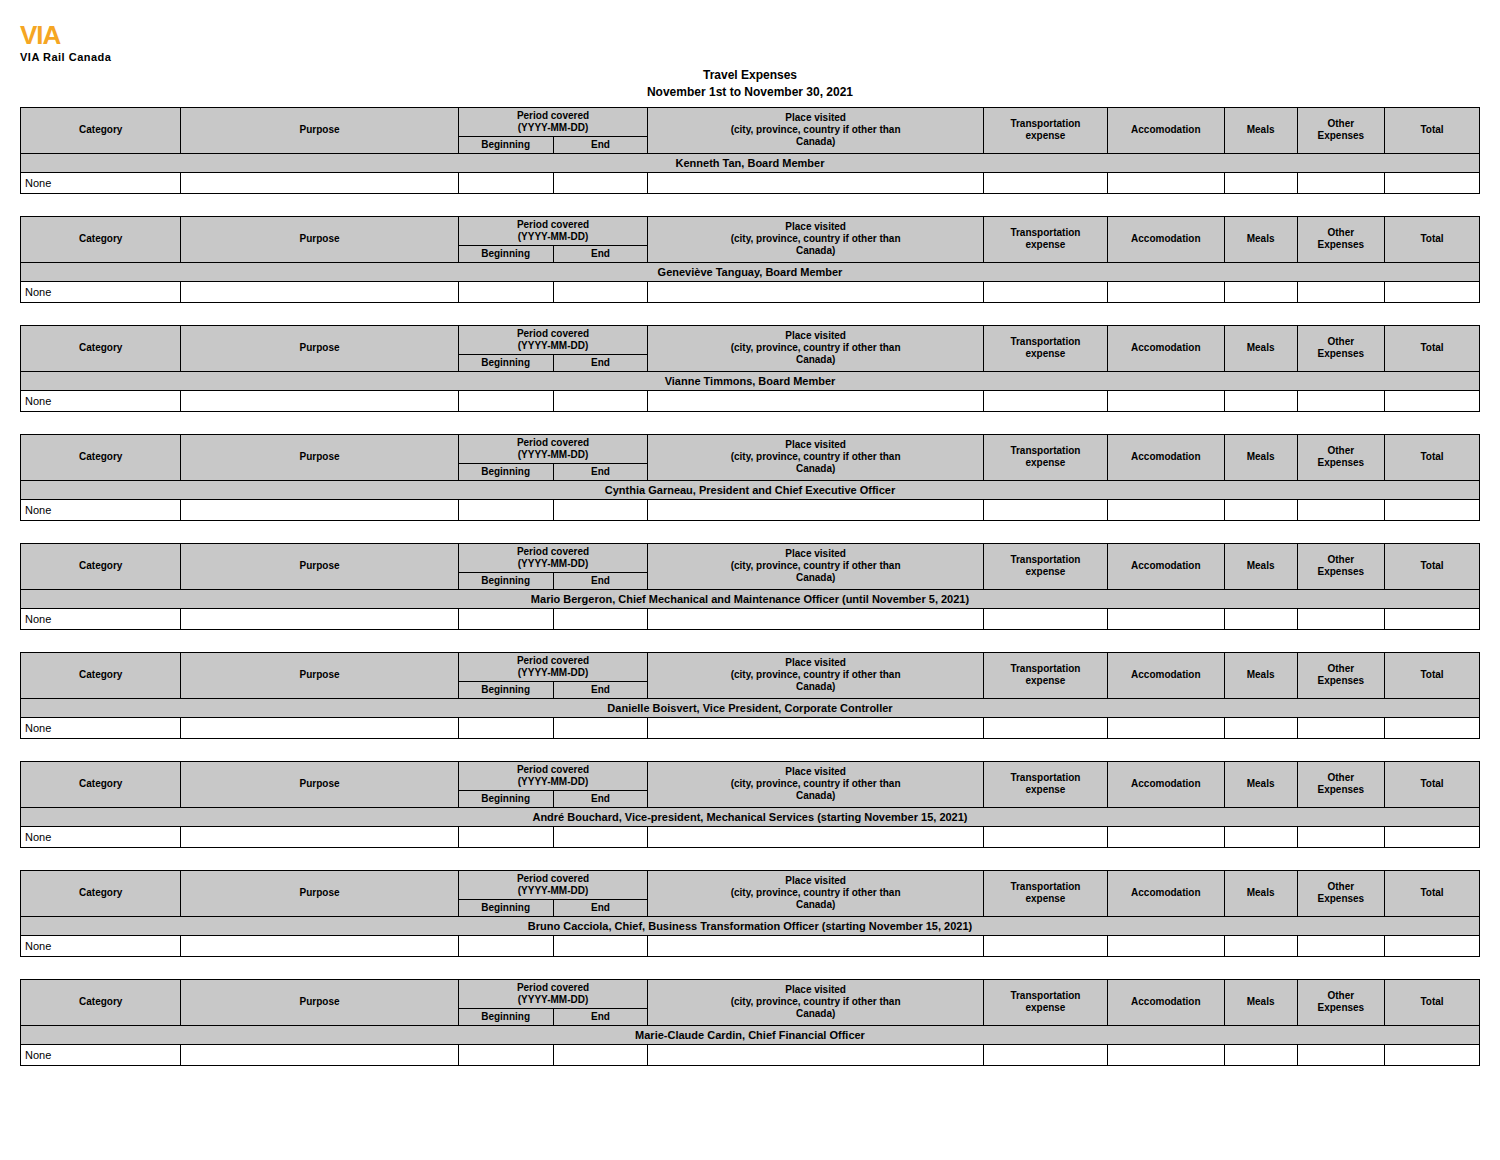VIA
VIA Rail Canada
Travel Expenses
November 1st to November 30, 2021
| Kenneth Tan, Board Member |
| Category | Purpose | Period covered (YYYY-MM-DD) | Place visited (city, province, country if other than Canada) | Transportation expense | Accomodation | Meals | Other Expenses | Total |
| Beginning | End |
| None | | | | | | | | | |
| Geneviève Tanguay, Board Member |
| Category | Purpose | Period covered (YYYY-MM-DD) | Place visited (city, province, country if other than Canada) | Transportation expense | Accomodation | Meals | Other Expenses | Total |
| Beginning | End |
| None | | | | | | | | | |
| Vianne Timmons, Board Member |
| Category | Purpose | Period covered (YYYY-MM-DD) | Place visited (city, province, country if other than Canada) | Transportation expense | Accomodation | Meals | Other Expenses | Total |
| Beginning | End |
| None | | | | | | | | | |
| Cynthia Garneau, President and Chief Executive Officer |
| Category | Purpose | Period covered (YYYY-MM-DD) | Place visited (city, province, country if other than Canada) | Transportation expense | Accomodation | Meals | Other Expenses | Total |
| Beginning | End |
| None | | | | | | | | | |
| Mario Bergeron, Chief Mechanical and Maintenance Officer (until November 5, 2021) |
| Category | Purpose | Period covered (YYYY-MM-DD) | Place visited (city, province, country if other than Canada) | Transportation expense | Accomodation | Meals | Other Expenses | Total |
| Beginning | End |
| None | | | | | | | | | |
| Danielle Boisvert, Vice President, Corporate Controller |
| Category | Purpose | Period covered (YYYY-MM-DD) | Place visited (city, province, country if other than Canada) | Transportation expense | Accomodation | Meals | Other Expenses | Total |
| Beginning | End |
| None | | | | | | | | | |
| André Bouchard, Vice-president, Mechanical Services (starting November 15, 2021) |
| Category | Purpose | Period covered (YYYY-MM-DD) | Place visited (city, province, country if other than Canada) | Transportation expense | Accomodation | Meals | Other Expenses | Total |
| Beginning | End |
| None | | | | | | | | | |
| Bruno Cacciola, Chief, Business Transformation Officer (starting November 15, 2021) |
| Category | Purpose | Period covered (YYYY-MM-DD) | Place visited (city, province, country if other than Canada) | Transportation expense | Accomodation | Meals | Other Expenses | Total |
| Beginning | End |
| None | | | | | | | | | |
| Marie-Claude Cardin, Chief Financial Officer |
| Category | Purpose | Period covered (YYYY-MM-DD) | Place visited (city, province, country if other than Canada) | Transportation expense | Accomodation | Meals | Other Expenses | Total |
| Beginning | End |
| None | | | | | | | | | |